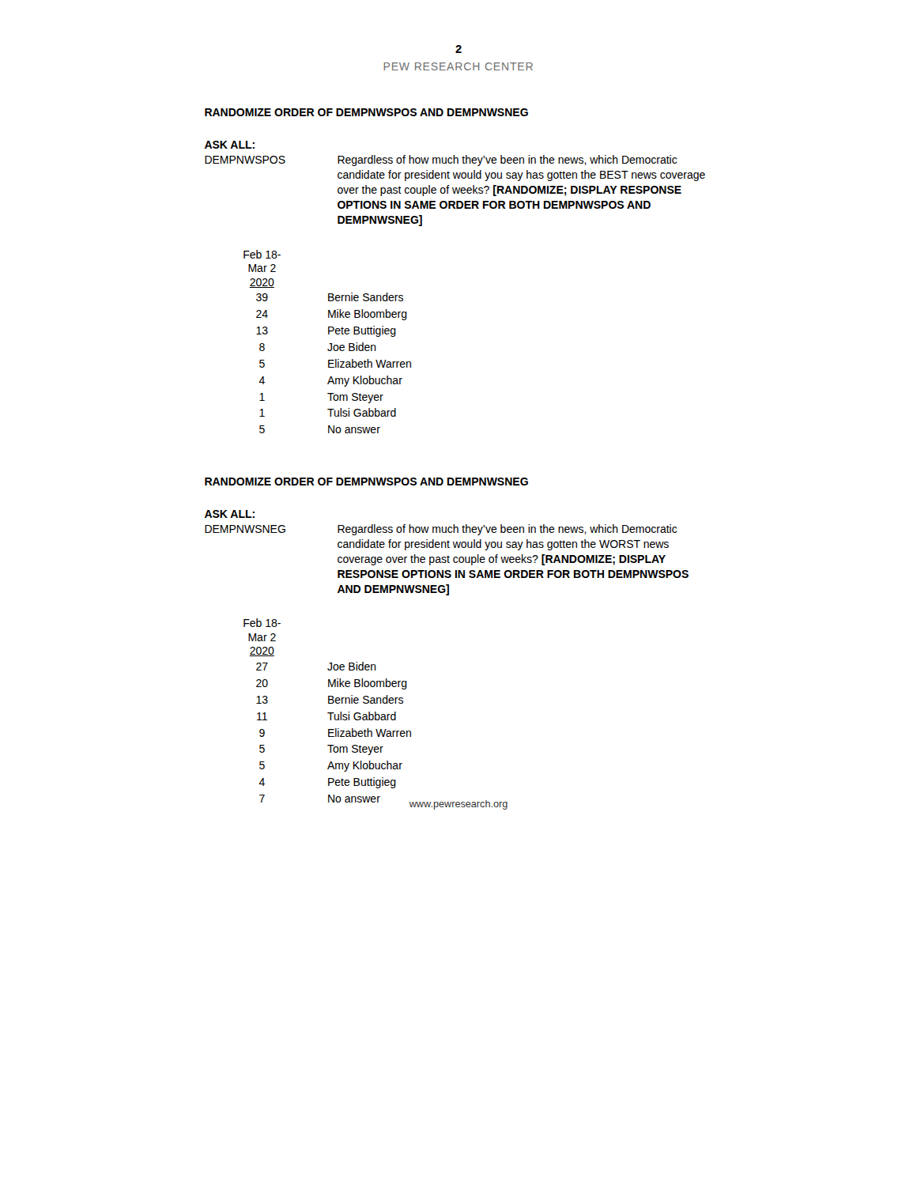2
PEW RESEARCH CENTER
RANDOMIZE ORDER OF DEMPNWSPOS AND DEMPNWSNEG
ASK ALL:
DEMPNWSPOS
Regardless of how much they’ve been in the news, which Democratic candidate for president would you say has gotten the BEST news coverage over the past couple of weeks? [RANDOMIZE; DISPLAY RESPONSE OPTIONS IN SAME ORDER FOR BOTH DEMPNWSPOS AND DEMPNWSNEG]
Feb 18-
Mar 2
2020
| 39 | Bernie Sanders |
| 24 | Mike Bloomberg |
| 13 | Pete Buttigieg |
| 8 | Joe Biden |
| 5 | Elizabeth Warren |
| 4 | Amy Klobuchar |
| 1 | Tom Steyer |
| 1 | Tulsi Gabbard |
| 5 | No answer |
RANDOMIZE ORDER OF DEMPNWSPOS AND DEMPNWSNEG
ASK ALL:
DEMPNWSNEG
Regardless of how much they’ve been in the news, which Democratic candidate for president would you say has gotten the WORST news coverage over the past couple of weeks? [RANDOMIZE; DISPLAY RESPONSE OPTIONS IN SAME ORDER FOR BOTH DEMPNWSPOS AND DEMPNWSNEG]
Feb 18-
Mar 2
2020
| 27 | Joe Biden |
| 20 | Mike Bloomberg |
| 13 | Bernie Sanders |
| 11 | Tulsi Gabbard |
| 9 | Elizabeth Warren |
| 5 | Tom Steyer |
| 5 | Amy Klobuchar |
| 4 | Pete Buttigieg |
| 7 | No answer |
www.pewresearch.org